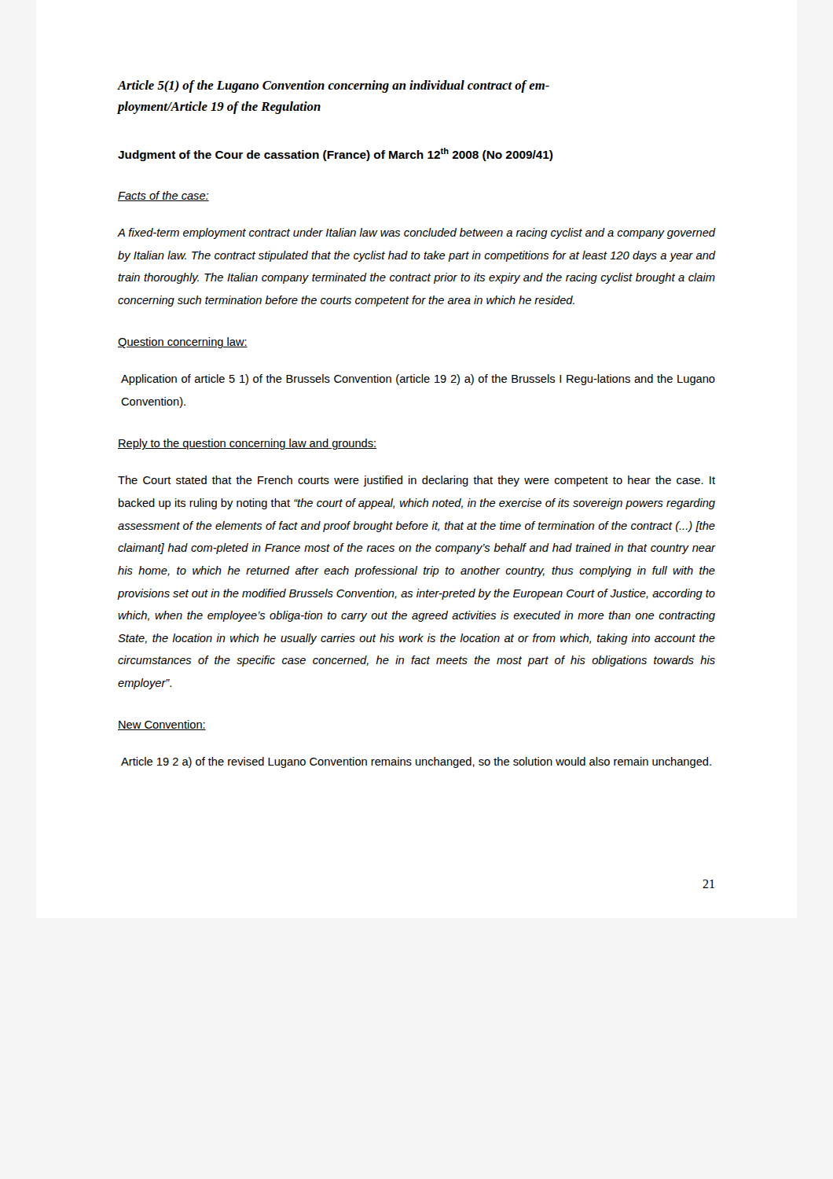Article 5(1) of the Lugano Convention concerning an individual contract of em-
ployment/Article 19 of the Regulation
Judgment of the Cour de cassation (France) of March 12th 2008 (No 2009/41)
Facts of the case:
A fixed-term employment contract under Italian law was concluded between a racing cyclist and a company governed by Italian law. The contract stipulated that the cyclist had to take part in competitions for at least 120 days a year and train thoroughly. The Italian company terminated the contract prior to its expiry and the racing cyclist brought a claim concerning such termination before the courts competent for the area in which he resided.
Question concerning law:
Application of article 5 1) of the Brussels Convention (article 19 2) a) of the Brussels I Regu-lations and the Lugano Convention).
Reply to the question concerning law and grounds:
The Court stated that the French courts were justified in declaring that they were competent to hear the case. It backed up its ruling by noting that “the court of appeal, which noted, in the exercise of its sovereign powers regarding assessment of the elements of fact and proof brought before it, that at the time of termination of the contract (...) [the claimant] had com-pleted in France most of the races on the company’s behalf and had trained in that country near his home, to which he returned after each professional trip to another country, thus complying in full with the provisions set out in the modified Brussels Convention, as inter-preted by the European Court of Justice, according to which, when the employee’s obliga-tion to carry out the agreed activities is executed in more than one contracting State, the location in which he usually carries out his work is the location at or from which, taking into account the circumstances of the specific case concerned, he in fact meets the most part of his obligations towards his employer”.
New Convention:
Article 19 2 a) of the revised Lugano Convention remains unchanged, so the solution would also remain unchanged.
21